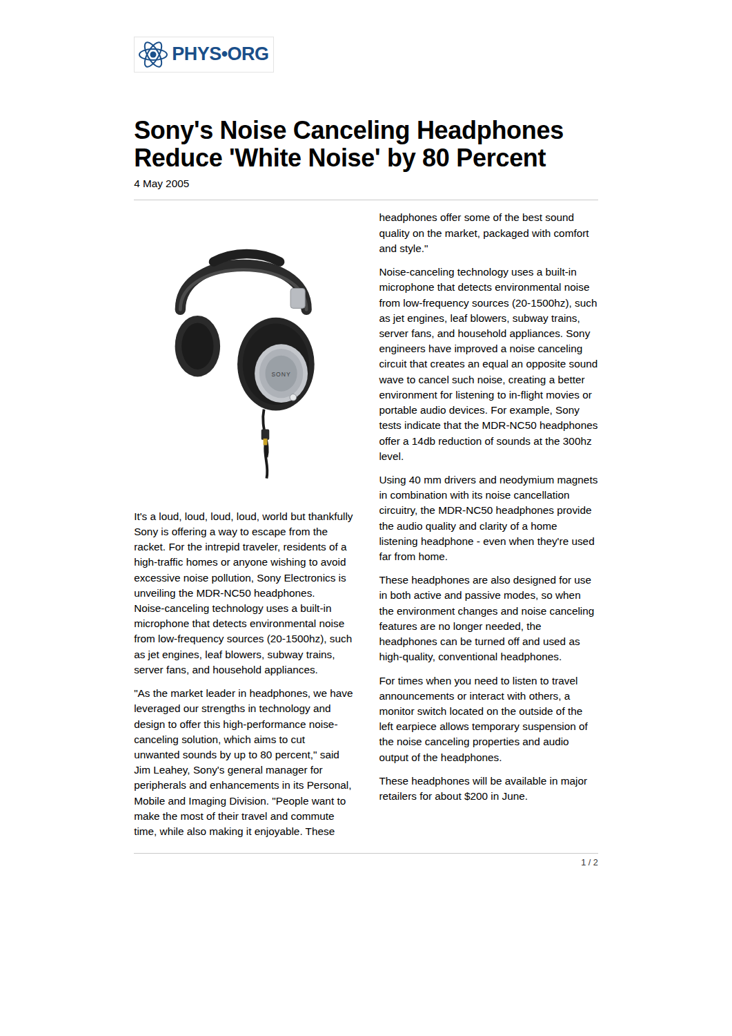PHYS•ORG
Sony's Noise Canceling Headphones
Reduce 'White Noise' by 80 Percent
4 May 2005
SONY
It's a loud, loud, loud, loud, world but thankfully Sony is offering a way to escape from the racket. For the intrepid traveler, residents of a high-traffic homes or anyone wishing to avoid excessive noise pollution, Sony Electronics is unveiling the MDR-NC50 headphones.
Noise-canceling technology uses a built-in microphone that detects environmental noise from low-frequency sources (20-1500hz), such as jet engines, leaf blowers, subway trains, server fans, and household appliances.
"As the market leader in headphones, we have leveraged our strengths in technology and design to offer this high-performance noise-canceling solution, which aims to cut unwanted sounds by up to 80 percent," said Jim Leahey, Sony's general manager for peripherals and enhancements in its Personal, Mobile and Imaging Division. "People want to make the most of their travel and commute time, while also making it enjoyable. These
headphones offer some of the best sound quality on the market, packaged with comfort and style."
Noise-canceling technology uses a built-in microphone that detects environmental noise from low-frequency sources (20-1500hz), such as jet engines, leaf blowers, subway trains, server fans, and household appliances. Sony engineers have improved a noise canceling circuit that creates an equal an opposite sound wave to cancel such noise, creating a better environment for listening to in-flight movies or portable audio devices. For example, Sony tests indicate that the MDR-NC50 headphones offer a 14db reduction of sounds at the 300hz level.
Using 40 mm drivers and neodymium magnets in combination with its noise cancellation circuitry, the MDR-NC50 headphones provide the audio quality and clarity of a home listening headphone - even when they're used far from home.
These headphones are also designed for use in both active and passive modes, so when the environment changes and noise canceling features are no longer needed, the headphones can be turned off and used as high-quality, conventional headphones.
For times when you need to listen to travel announcements or interact with others, a monitor switch located on the outside of the left earpiece allows temporary suspension of the noise canceling properties and audio output of the headphones.
These headphones will be available in major retailers for about $200 in June.
1 / 2